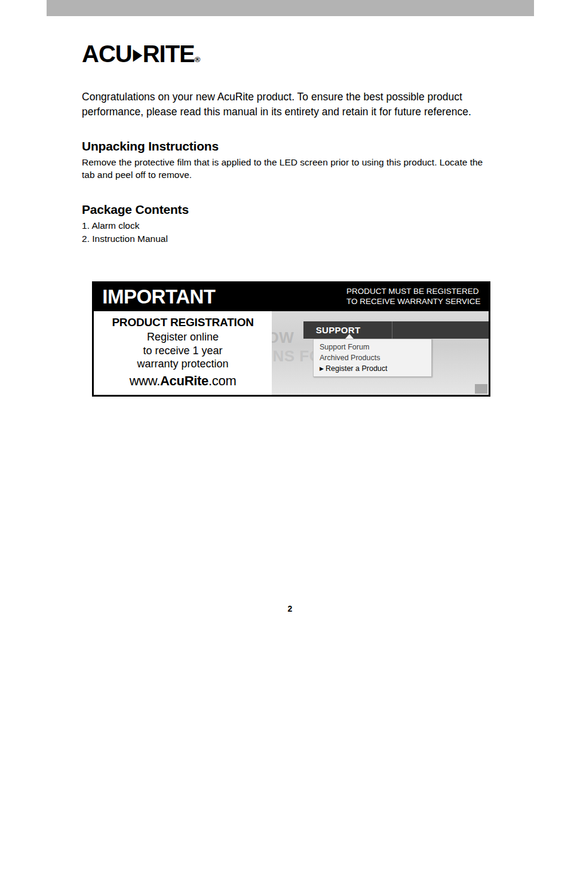ACU▸RITE®
Congratulations on your new AcuRite product. To ensure the best possible product performance, please read this manual in its entirety and retain it for future reference.
Unpacking Instructions
Remove the protective film that is applied to the LED screen prior to using this product. Locate the tab and peel off to remove.
Package Contents
1. Alarm clock
2. Instruction Manual
IMPORTANT
PRODUCT MUST BE REGISTERED
TO RECEIVE WARRANTY SERVICE
PRODUCT REGISTRATION
Register online
to receive 1 year
warranty protection
www.AcuRite.com
P NOW
ONS FO
SUPPORT
Support Forum
Archived Products
Register a Product
2